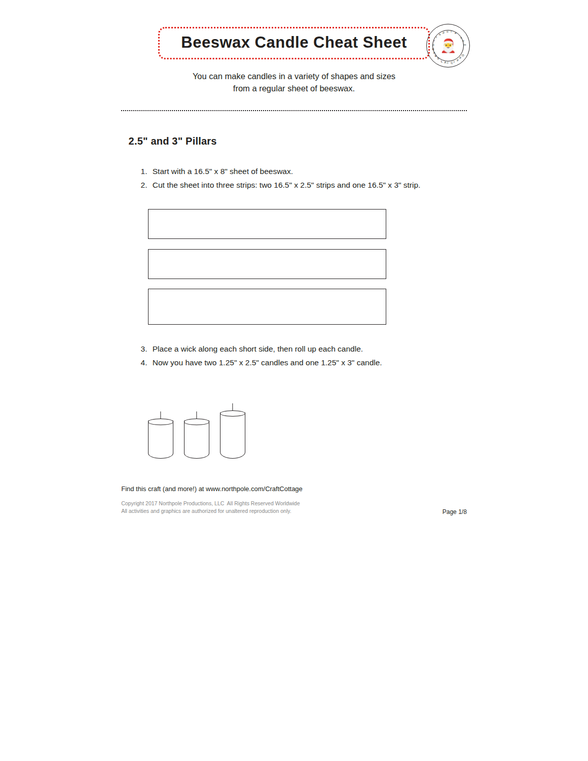Beeswax Candle Cheat Sheet
🎅
n o r t h p o l e . c o m O F F I C I A L S E A L
You can make candles in a variety of shapes and sizes
from a regular sheet of beeswax.
2.5" and 3" Pillars
Start with a 16.5" x 8" sheet of beeswax.
Cut the sheet into three strips: two 16.5" x 2.5" strips and one 16.5" x 3" strip.
Place a wick along each short side, then roll up each candle.
Now you have two 1.25" x 2.5" candles and one 1.25" x 3" candle.
Find this craft (and more!) at www.northpole.com/CraftCottage
Copyright 2017 Northpole Productions, LLC All Rights Reserved Worldwide
All activities and graphics are authorized for unaltered reproduction only.
Page 1/8